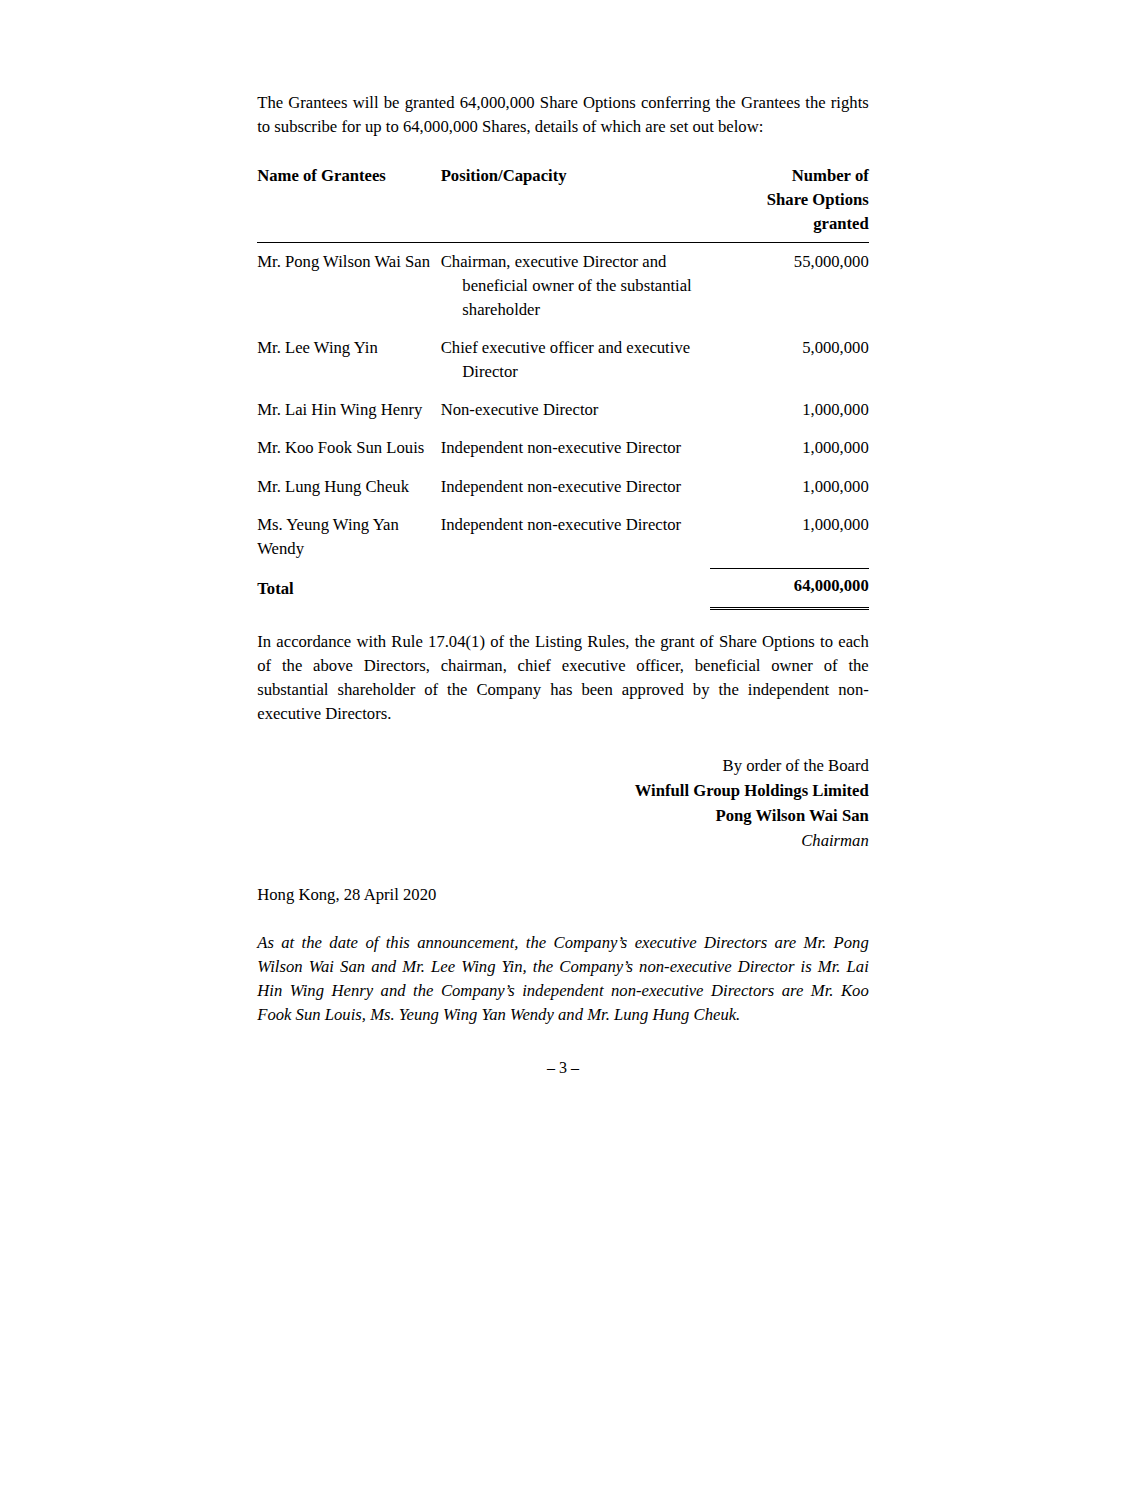The Grantees will be granted 64,000,000 Share Options conferring the Grantees the rights to subscribe for up to 64,000,000 Shares, details of which are set out below:
| Name of Grantees | Position/Capacity | Number of Share Options granted |
| --- | --- | --- |
| Mr. Pong Wilson Wai San | Chairman, executive Director and beneficial owner of the substantial shareholder | 55,000,000 |
| Mr. Lee Wing Yin | Chief executive officer and executive Director | 5,000,000 |
| Mr. Lai Hin Wing Henry | Non-executive Director | 1,000,000 |
| Mr. Koo Fook Sun Louis | Independent non-executive Director | 1,000,000 |
| Mr. Lung Hung Cheuk | Independent non-executive Director | 1,000,000 |
| Ms. Yeung Wing Yan Wendy | Independent non-executive Director | 1,000,000 |
| Total | | 64,000,000 |
In accordance with Rule 17.04(1) of the Listing Rules, the grant of Share Options to each of the above Directors, chairman, chief executive officer, beneficial owner of the substantial shareholder of the Company has been approved by the independent non-executive Directors.
By order of the Board
Winfull Group Holdings Limited
Pong Wilson Wai San
Chairman
Hong Kong, 28 April 2020
As at the date of this announcement, the Company’s executive Directors are Mr. Pong Wilson Wai San and Mr. Lee Wing Yin, the Company’s non-executive Director is Mr. Lai Hin Wing Henry and the Company’s independent non-executive Directors are Mr. Koo Fook Sun Louis, Ms. Yeung Wing Yan Wendy and Mr. Lung Hung Cheuk.
– 3 –